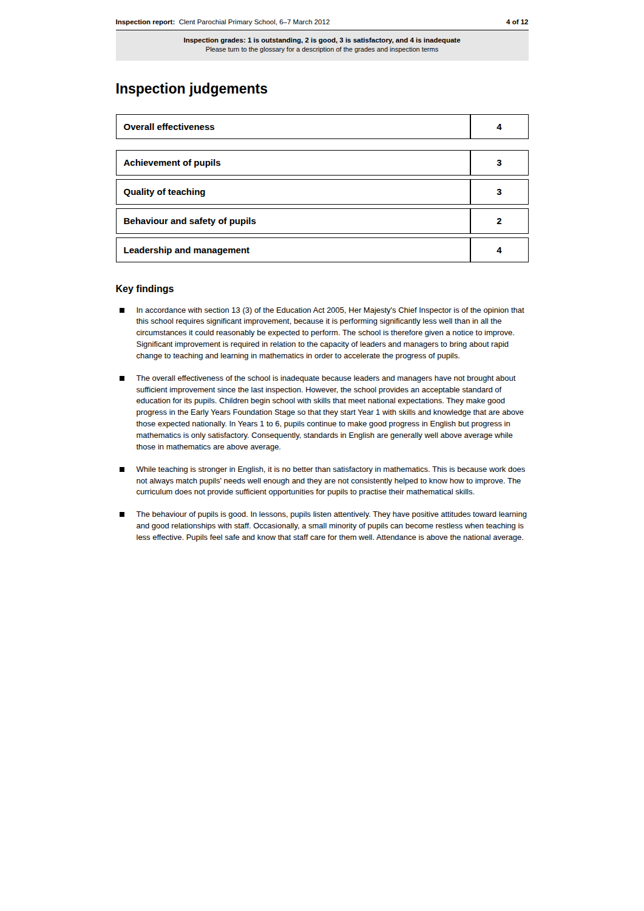Inspection report: Clent Parochial Primary School, 6–7 March 2012
4 of 12
Inspection grades: 1 is outstanding, 2 is good, 3 is satisfactory, and 4 is inadequate
Please turn to the glossary for a description of the grades and inspection terms
Inspection judgements
| Overall effectiveness | 4 |
| Achievement of pupils | 3 |
| Quality of teaching | 3 |
| Behaviour and safety of pupils | 2 |
| Leadership and management | 4 |
Key findings
In accordance with section 13 (3) of the Education Act 2005, Her Majesty's Chief Inspector is of the opinion that this school requires significant improvement, because it is performing significantly less well than in all the circumstances it could reasonably be expected to perform. The school is therefore given a notice to improve. Significant improvement is required in relation to the capacity of leaders and managers to bring about rapid change to teaching and learning in mathematics in order to accelerate the progress of pupils.
The overall effectiveness of the school is inadequate because leaders and managers have not brought about sufficient improvement since the last inspection. However, the school provides an acceptable standard of education for its pupils. Children begin school with skills that meet national expectations. They make good progress in the Early Years Foundation Stage so that they start Year 1 with skills and knowledge that are above those expected nationally. In Years 1 to 6, pupils continue to make good progress in English but progress in mathematics is only satisfactory. Consequently, standards in English are generally well above average while those in mathematics are above average.
While teaching is stronger in English, it is no better than satisfactory in mathematics. This is because work does not always match pupils' needs well enough and they are not consistently helped to know how to improve. The curriculum does not provide sufficient opportunities for pupils to practise their mathematical skills.
The behaviour of pupils is good. In lessons, pupils listen attentively. They have positive attitudes toward learning and good relationships with staff. Occasionally, a small minority of pupils can become restless when teaching is less effective. Pupils feel safe and know that staff care for them well. Attendance is above the national average.